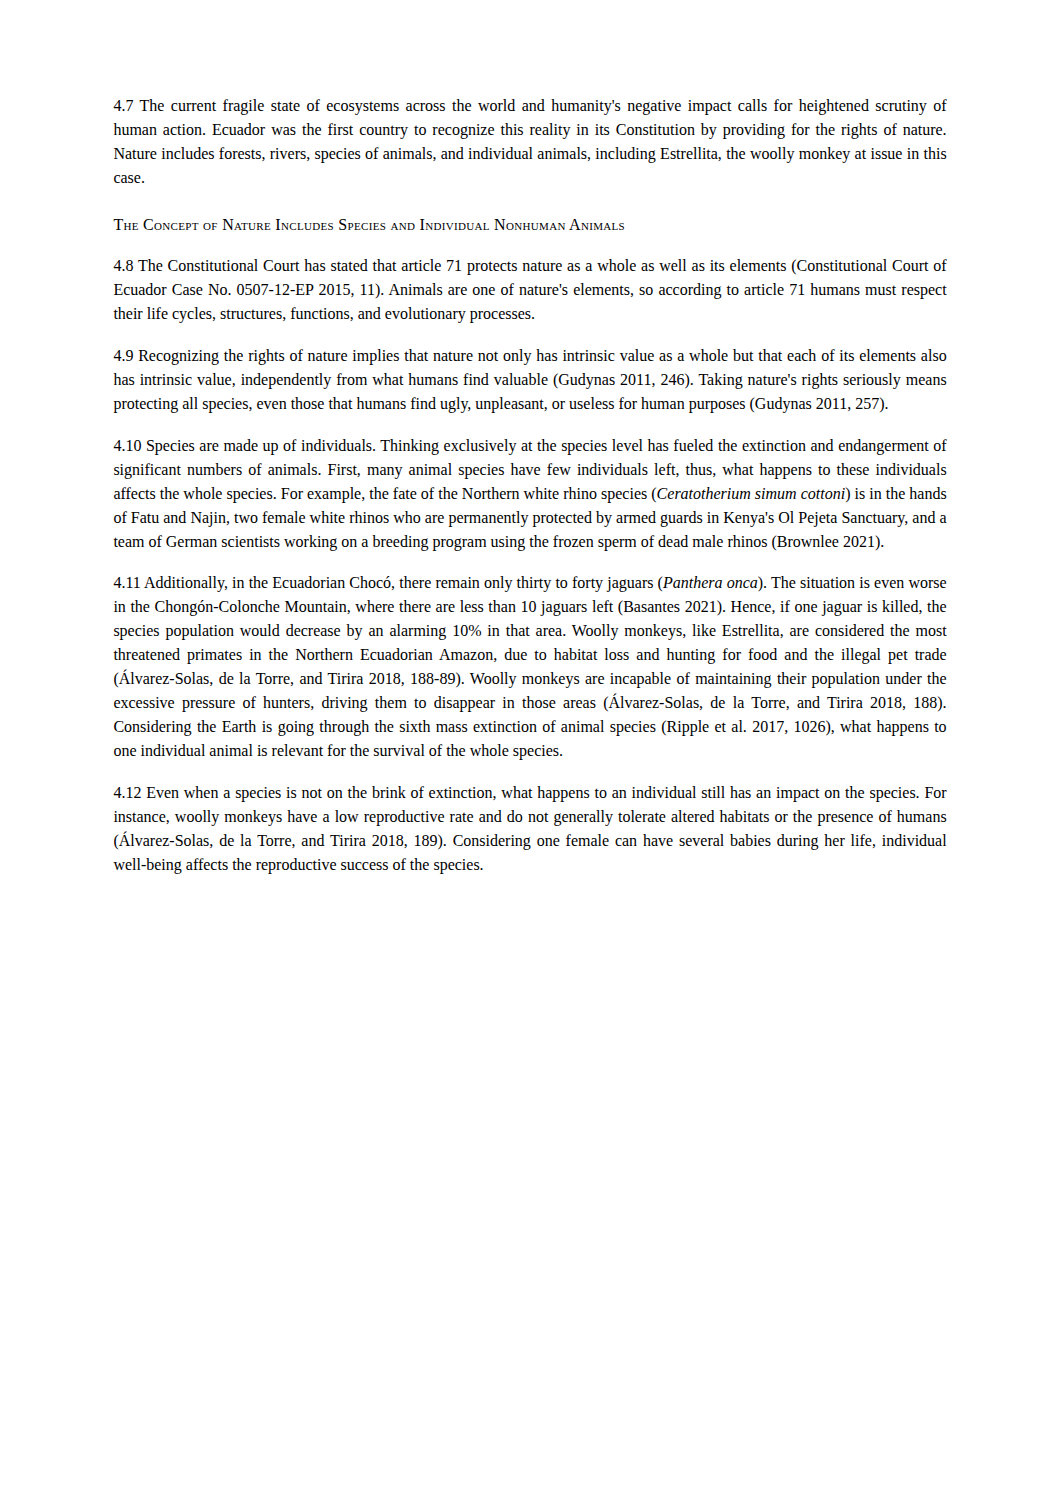4.7 The current fragile state of ecosystems across the world and humanity's negative impact calls for heightened scrutiny of human action. Ecuador was the first country to recognize this reality in its Constitution by providing for the rights of nature. Nature includes forests, rivers, species of animals, and individual animals, including Estrellita, the woolly monkey at issue in this case.
The Concept of Nature Includes Species and Individual Nonhuman Animals
4.8 The Constitutional Court has stated that article 71 protects nature as a whole as well as its elements (Constitutional Court of Ecuador Case No. 0507-12-EP 2015, 11). Animals are one of nature's elements, so according to article 71 humans must respect their life cycles, structures, functions, and evolutionary processes.
4.9 Recognizing the rights of nature implies that nature not only has intrinsic value as a whole but that each of its elements also has intrinsic value, independently from what humans find valuable (Gudynas 2011, 246). Taking nature's rights seriously means protecting all species, even those that humans find ugly, unpleasant, or useless for human purposes (Gudynas 2011, 257).
4.10 Species are made up of individuals. Thinking exclusively at the species level has fueled the extinction and endangerment of significant numbers of animals. First, many animal species have few individuals left, thus, what happens to these individuals affects the whole species. For example, the fate of the Northern white rhino species (Ceratotherium simum cottoni) is in the hands of Fatu and Najin, two female white rhinos who are permanently protected by armed guards in Kenya's Ol Pejeta Sanctuary, and a team of German scientists working on a breeding program using the frozen sperm of dead male rhinos (Brownlee 2021).
4.11 Additionally, in the Ecuadorian Chocó, there remain only thirty to forty jaguars (Panthera onca). The situation is even worse in the Chongón-Colonche Mountain, where there are less than 10 jaguars left (Basantes 2021). Hence, if one jaguar is killed, the species population would decrease by an alarming 10% in that area. Woolly monkeys, like Estrellita, are considered the most threatened primates in the Northern Ecuadorian Amazon, due to habitat loss and hunting for food and the illegal pet trade (Álvarez-Solas, de la Torre, and Tirira 2018, 188-89). Woolly monkeys are incapable of maintaining their population under the excessive pressure of hunters, driving them to disappear in those areas (Álvarez-Solas, de la Torre, and Tirira 2018, 188). Considering the Earth is going through the sixth mass extinction of animal species (Ripple et al. 2017, 1026), what happens to one individual animal is relevant for the survival of the whole species.
4.12 Even when a species is not on the brink of extinction, what happens to an individual still has an impact on the species. For instance, woolly monkeys have a low reproductive rate and do not generally tolerate altered habitats or the presence of humans (Álvarez-Solas, de la Torre, and Tirira 2018, 189). Considering one female can have several babies during her life, individual well-being affects the reproductive success of the species.